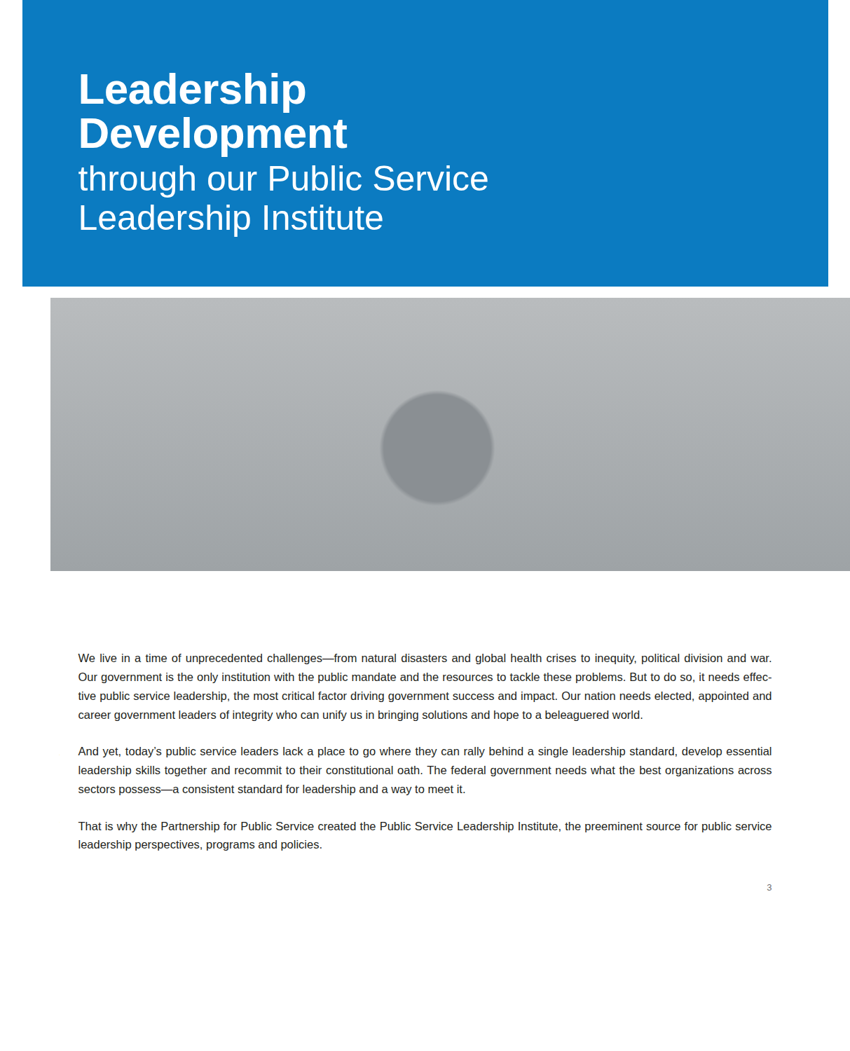Leadership
Development through our Public Service
Leadership Institute
We live in a time of unprecedented challenges—from natural disasters and global health crises to inequity, political division and war. Our government is the only institution with the public mandate and the resources to tackle these problems. But to do so, it needs effective public service leadership, the most critical factor driving government success and impact. Our nation needs elected, appointed and career government leaders of integrity who can unify us in bringing solutions and hope to a beleaguered world.
And yet, today’s public service leaders lack a place to go where they can rally behind a single leadership standard, develop essential leadership skills together and recommit to their constitutional oath. The federal government needs what the best organizations across sectors possess—a consistent standard for leadership and a way to meet it.
That is why the Partnership for Public Service created the Public Service Leadership Institute, the preeminent source for public service leadership perspectives, programs and policies.
3